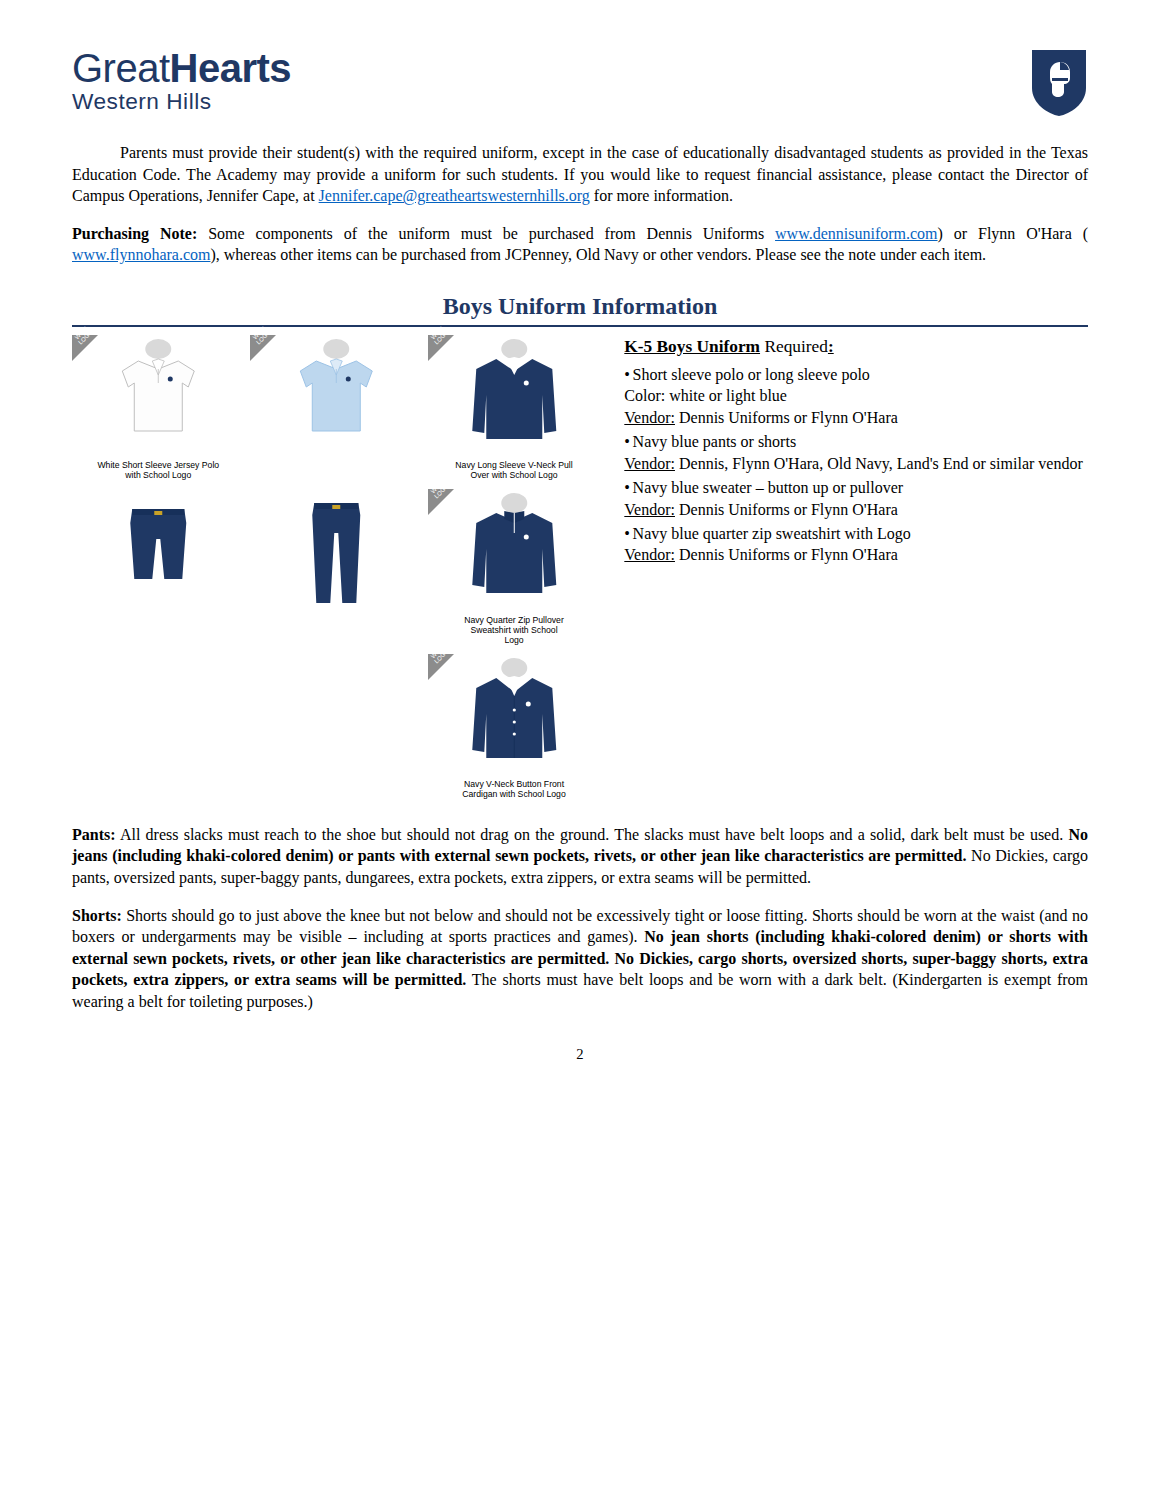Great Hearts
Western Hills
Parents must provide their student(s) with the required uniform, except in the case of educationally disadvantaged students as provided in the Texas Education Code. The Academy may provide a uniform for such students. If you would like to request financial assistance, please contact the Director of Campus Operations, Jennifer Cape, at Jennifer.cape@greatheartswesternhills.org for more information.
Purchasing Note: Some components of the uniform must be purchased from Dennis Uniforms www.dennisuniform.com) or Flynn O'Hara ( www.flynnohara.com), whereas other items can be purchased from JCPenney, Old Navy or other vendors. Please see the note under each item.
Boys Uniform Information
WITH
LOGO
White Short Sleeve Jersey Polo
with School Logo
WITH
LOGO
WITH
LOGO
Navy Long Sleeve V-Neck Pull
Over with School Logo
WITH
LOGO
Navy Quarter Zip Pullover
Sweatshirt with School
Logo
WITH
LOGO
Navy V-Neck Button Front
Cardigan with School Logo
K-5 Boys Uniform Required:
Short sleeve polo or long sleeve poloColor: white or light blue Vendor: Dennis Uniforms or Flynn O'Hara
Navy blue pants or shortsVendor: Dennis, Flynn O'Hara, Old Navy, Land's End or similar vendor
Navy blue sweater – button up or pulloverVendor: Dennis Uniforms or Flynn O'Hara
Navy blue quarter zip sweatshirt with LogoVendor: Dennis Uniforms or Flynn O'Hara
Pants: All dress slacks must reach to the shoe but should not drag on the ground. The slacks must have belt loops and a solid, dark belt must be used. No jeans (including khaki-colored denim) or pants with external sewn pockets, rivets, or other jean like characteristics are permitted. No Dickies, cargo pants, oversized pants, super-baggy pants, dungarees, extra pockets, extra zippers, or extra seams will be permitted.
Shorts: Shorts should go to just above the knee but not below and should not be excessively tight or loose fitting. Shorts should be worn at the waist (and no boxers or undergarments may be visible – including at sports practices and games). No jean shorts (including khaki-colored denim) or shorts with external sewn pockets, rivets, or other jean like characteristics are permitted. No Dickies, cargo shorts, oversized shorts, super-baggy shorts, extra pockets, extra zippers, or extra seams will be permitted. The shorts must have belt loops and be worn with a dark belt. (Kindergarten is exempt from wearing a belt for toileting purposes.)
2